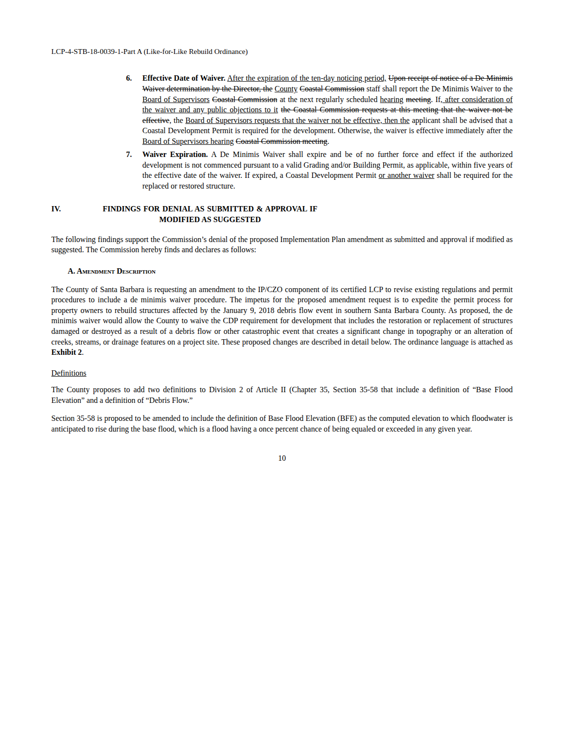LCP-4-STB-18-0039-1-Part A (Like-for-Like Rebuild Ordinance)
6. Effective Date of Waiver. After the expiration of the ten-day noticing period, Upon receipt of notice of a De Minimis Waiver determination by the Director, the County Coastal Commission staff shall report the De Minimis Waiver to the Board of Supervisors Coastal Commission at the next regularly scheduled hearing meeting. If, after consideration of the waiver and any public objections to it the Coastal Commission requests at this meeting that the waiver not be effective, the Board of Supervisors requests that the waiver not be effective, then the applicant shall be advised that a Coastal Development Permit is required for the development. Otherwise, the waiver is effective immediately after the Board of Supervisors hearing Coastal Commission meeting.
7. Waiver Expiration. A De Minimis Waiver shall expire and be of no further force and effect if the authorized development is not commenced pursuant to a valid Grading and/or Building Permit, as applicable, within five years of the effective date of the waiver. If expired, a Coastal Development Permit or another waiver shall be required for the replaced or restored structure.
IV. FINDINGS FOR DENIAL AS SUBMITTED & APPROVAL IF MODIFIED AS SUGGESTED
The following findings support the Commission’s denial of the proposed Implementation Plan amendment as submitted and approval if modified as suggested. The Commission hereby finds and declares as follows:
A. Amendment Description
The County of Santa Barbara is requesting an amendment to the IP/CZO component of its certified LCP to revise existing regulations and permit procedures to include a de minimis waiver procedure. The impetus for the proposed amendment request is to expedite the permit process for property owners to rebuild structures affected by the January 9, 2018 debris flow event in southern Santa Barbara County. As proposed, the de minimis waiver would allow the County to waive the CDP requirement for development that includes the restoration or replacement of structures damaged or destroyed as a result of a debris flow or other catastrophic event that creates a significant change in topography or an alteration of creeks, streams, or drainage features on a project site. These proposed changes are described in detail below. The ordinance language is attached as Exhibit 2.
Definitions
The County proposes to add two definitions to Division 2 of Article II (Chapter 35, Section 35-58 that include a definition of “Base Flood Elevation” and a definition of “Debris Flow.”
Section 35-58 is proposed to be amended to include the definition of Base Flood Elevation (BFE) as the computed elevation to which floodwater is anticipated to rise during the base flood, which is a flood having a once percent chance of being equaled or exceeded in any given year.
10